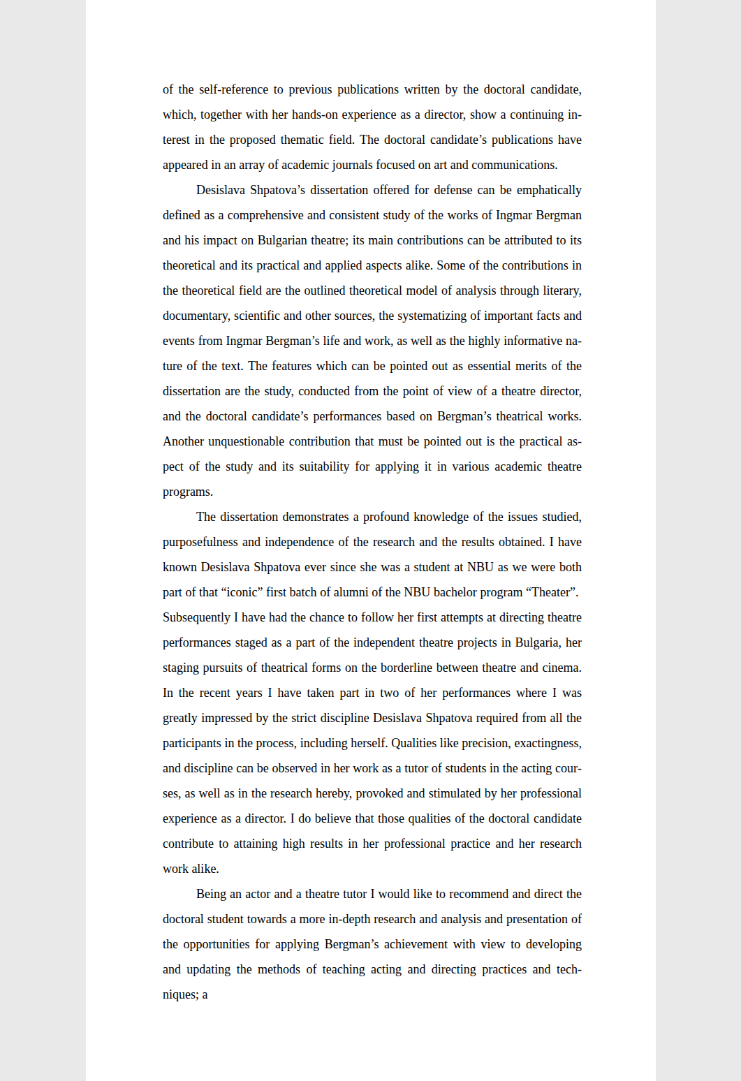of the self-reference to previous publications written by the doctoral candidate, which, together with her hands-on experience as a director, show a continuing interest in the proposed thematic field. The doctoral candidate’s publications have appeared in an array of academic journals focused on art and communications.
Desislava Shpatova’s dissertation offered for defense can be emphatically defined as a comprehensive and consistent study of the works of Ingmar Bergman and his impact on Bulgarian theatre; its main contributions can be attributed to its theoretical and its practical and applied aspects alike. Some of the contributions in the theoretical field are the outlined theoretical model of analysis through literary, documentary, scientific and other sources, the systematizing of important facts and events from Ingmar Bergman’s life and work, as well as the highly informative nature of the text. The features which can be pointed out as essential merits of the dissertation are the study, conducted from the point of view of a theatre director, and the doctoral candidate’s performances based on Bergman’s theatrical works. Another unquestionable contribution that must be pointed out is the practical aspect of the study and its suitability for applying it in various academic theatre programs.
The dissertation demonstrates a profound knowledge of the issues studied, purposefulness and independence of the research and the results obtained. I have known Desislava Shpatova ever since she was a student at NBU as we were both part of that “iconic” first batch of alumni of the NBU bachelor program “Theater”. Subsequently I have had the chance to follow her first attempts at directing theatre performances staged as a part of the independent theatre projects in Bulgaria, her staging pursuits of theatrical forms on the borderline between theatre and cinema. In the recent years I have taken part in two of her performances where I was greatly impressed by the strict discipline Desislava Shpatova required from all the participants in the process, including herself. Qualities like precision, exactingness, and discipline can be observed in her work as a tutor of students in the acting courses, as well as in the research hereby, provoked and stimulated by her professional experience as a director. I do believe that those qualities of the doctoral candidate contribute to attaining high results in her professional practice and her research work alike.
Being an actor and a theatre tutor I would like to recommend and direct the doctoral student towards a more in-depth research and analysis and presentation of the opportunities for applying Bergman’s achievement with view to developing and updating the methods of teaching acting and directing practices and techniques; a